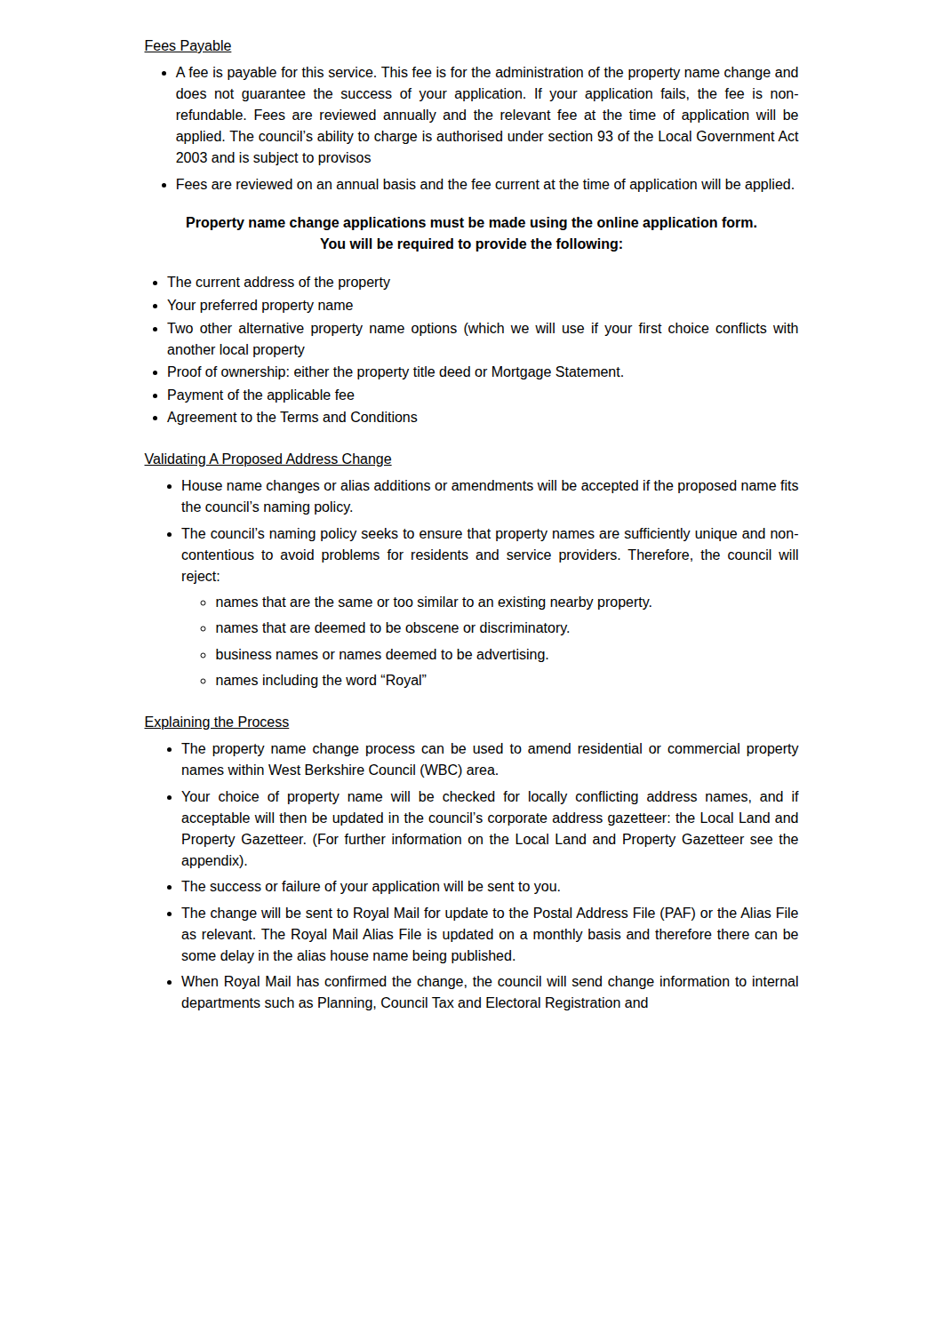Fees Payable
A fee is payable for this service. This fee is for the administration of the property name change and does not guarantee the success of your application. If your application fails, the fee is non-refundable. Fees are reviewed annually and the relevant fee at the time of application will be applied. The council’s ability to charge is authorised under section 93 of the Local Government Act 2003 and is subject to provisos
Fees are reviewed on an annual basis and the fee current at the time of application will be applied.
Property name change applications must be made using the online application form. You will be required to provide the following:
The current address of the property
Your preferred property name
Two other alternative property name options (which we will use if your first choice conflicts with another local property
Proof of ownership: either the property title deed or Mortgage Statement.
Payment of the applicable fee
Agreement to the Terms and Conditions
Validating A Proposed Address Change
House name changes or alias additions or amendments will be accepted if the proposed name fits the council’s naming policy.
The council’s naming policy seeks to ensure that property names are sufficiently unique and non-contentious to avoid problems for residents and service providers. Therefore, the council will reject:
names that are the same or too similar to an existing nearby property.
names that are deemed to be obscene or discriminatory.
business names or names deemed to be advertising.
names including the word “Royal”
Explaining the Process
The property name change process can be used to amend residential or commercial property names within West Berkshire Council (WBC) area.
Your choice of property name will be checked for locally conflicting address names, and if acceptable will then be updated in the council’s corporate address gazetteer: the Local Land and Property Gazetteer. (For further information on the Local Land and Property Gazetteer see the appendix).
The success or failure of your application will be sent to you.
The change will be sent to Royal Mail for update to the Postal Address File (PAF) or the Alias File as relevant. The Royal Mail Alias File is updated on a monthly basis and therefore there can be some delay in the alias house name being published.
When Royal Mail has confirmed the change, the council will send change information to internal departments such as Planning, Council Tax and Electoral Registration and